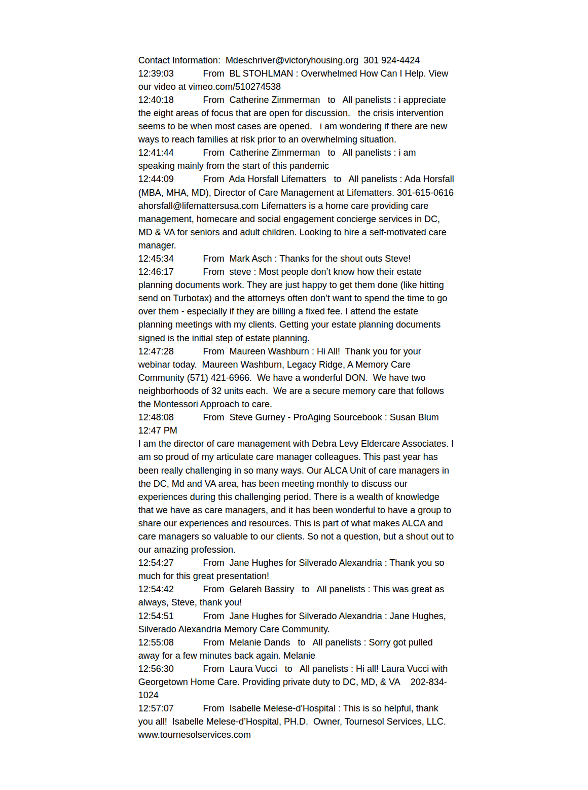Contact Information: Mdeschriver@victoryhousing.org 301 924-4424
12:39:03 From BL STOHLMAN : Overwhelmed How Can I Help. View our video at vimeo.com/510274538
12:40:18 From Catherine Zimmerman to All panelists : i appreciate the eight areas of focus that are open for discussion. the crisis intervention seems to be when most cases are opened. i am wondering if there are new ways to reach families at risk prior to an overwhelming situation.
12:41:44 From Catherine Zimmerman to All panelists : i am speaking mainly from the start of this pandemic
12:44:09 From Ada Horsfall Lifematters to All panelists : Ada Horsfall (MBA, MHA, MD), Director of Care Management at Lifematters. 301-615-0616 ahorsfall@lifemattersusa.com Lifematters is a home care providing care management, homecare and social engagement concierge services in DC, MD & VA for seniors and adult children. Looking to hire a self-motivated care manager.
12:45:34 From Mark Asch : Thanks for the shout outs Steve!
12:46:17 From steve : Most people don’t know how their estate planning documents work. They are just happy to get them done (like hitting send on Turbotax) and the attorneys often don’t want to spend the time to go over them - especially if they are billing a fixed fee. I attend the estate planning meetings with my clients. Getting your estate planning documents signed is the initial step of estate planning.
12:47:28 From Maureen Washburn : Hi All! Thank you for your webinar today. Maureen Washburn, Legacy Ridge, A Memory Care Community (571) 421-6966. We have a wonderful DON. We have two neighborhoods of 32 units each. We are a secure memory care that follows the Montessori Approach to care.
12:48:08 From Steve Gurney - ProAging Sourcebook : Susan Blum 12:47 PM
I am the director of care management with Debra Levy Eldercare Associates. I am so proud of my articulate care manager colleagues. This past year has been really challenging in so many ways. Our ALCA Unit of care managers in the DC, Md and VA area, has been meeting monthly to discuss our experiences during this challenging period. There is a wealth of knowledge that we have as care managers, and it has been wonderful to have a group to share our experiences and resources. This is part of what makes ALCA and care managers so valuable to our clients. So not a question, but a shout out to our amazing profession.
12:54:27 From Jane Hughes for Silverado Alexandria : Thank you so much for this great presentation!
12:54:42 From Gelareh Bassiry to All panelists : This was great as always, Steve, thank you!
12:54:51 From Jane Hughes for Silverado Alexandria : Jane Hughes, Silverado Alexandria Memory Care Community.
12:55:08 From Melanie Dands to All panelists : Sorry got pulled away for a few minutes back again. Melanie
12:56:30 From Laura Vucci to All panelists : Hi all! Laura Vucci with Georgetown Home Care. Providing private duty to DC, MD, & VA 202-834-1024
12:57:07 From Isabelle Melese-d'Hospital : This is so helpful, thank you all! Isabelle Melese-d’Hospital, PH.D. Owner, Tournesol Services, LLC. www.tournesolservices.com